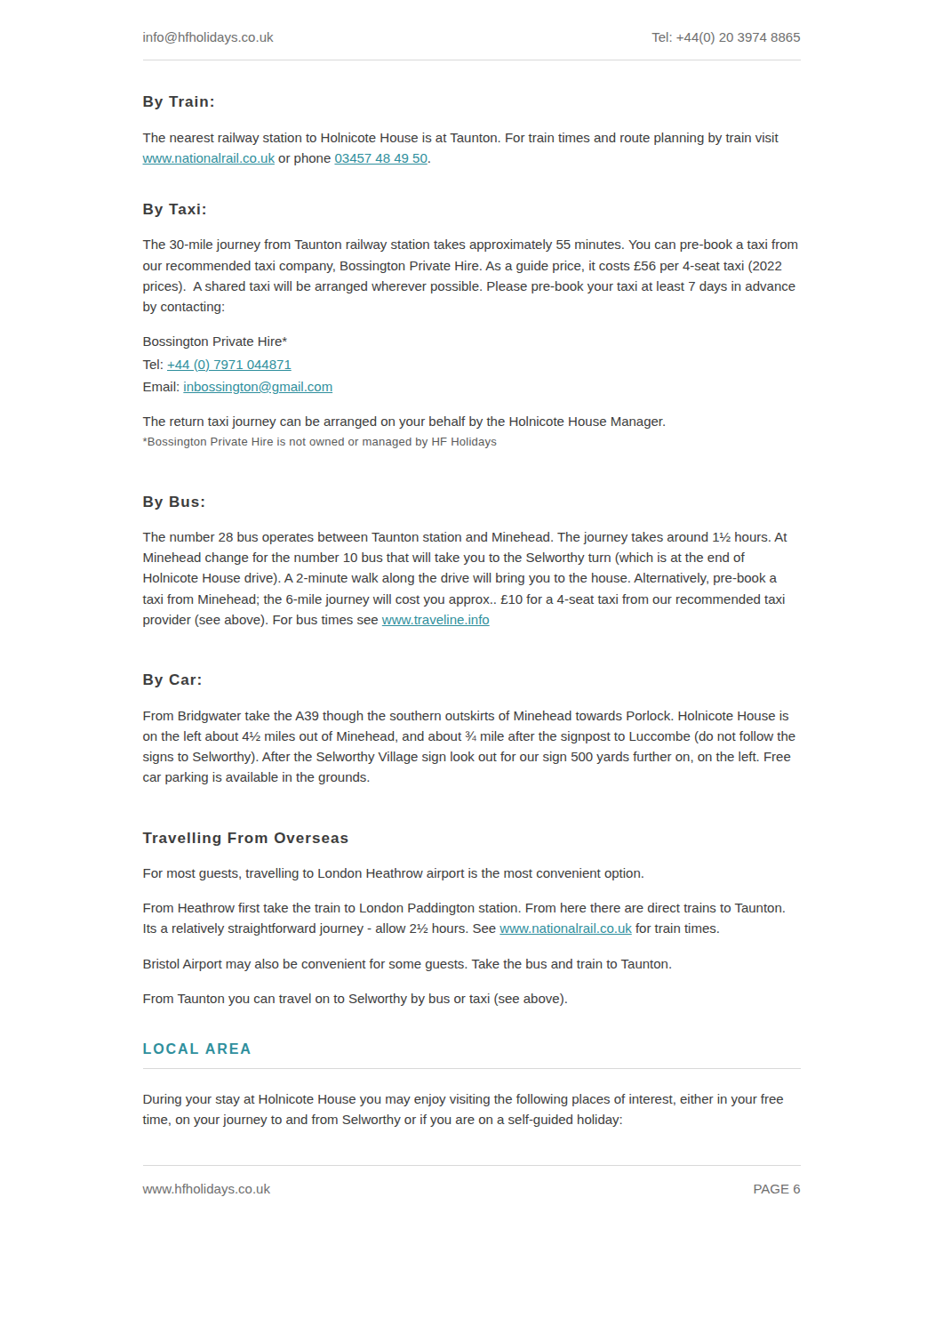info@hfholidays.co.uk
Tel: +44(0) 20 3974 8865
By Train:
The nearest railway station to Holnicote House is at Taunton. For train times and route planning by train visit www.nationalrail.co.uk or phone 03457 48 49 50.
By Taxi:
The 30-mile journey from Taunton railway station takes approximately 55 minutes. You can pre-book a taxi from our recommended taxi company, Bossington Private Hire. As a guide price, it costs £56 per 4-seat taxi (2022 prices). A shared taxi will be arranged wherever possible. Please pre-book your taxi at least 7 days in advance by contacting:
Bossington Private Hire*
Tel: +44 (0) 7971 044871
Email: inbossington@gmail.com
The return taxi journey can be arranged on your behalf by the Holnicote House Manager.
*Bossington Private Hire is not owned or managed by HF Holidays
By Bus:
The number 28 bus operates between Taunton station and Minehead. The journey takes around 1½ hours. At Minehead change for the number 10 bus that will take you to the Selworthy turn (which is at the end of Holnicote House drive). A 2-minute walk along the drive will bring you to the house. Alternatively, pre-book a taxi from Minehead; the 6-mile journey will cost you approx.. £10 for a 4-seat taxi from our recommended taxi provider (see above). For bus times see www.traveline.info
By Car:
From Bridgwater take the A39 though the southern outskirts of Minehead towards Porlock. Holnicote House is on the left about 4½ miles out of Minehead, and about ¾ mile after the signpost to Luccombe (do not follow the signs to Selworthy). After the Selworthy Village sign look out for our sign 500 yards further on, on the left. Free car parking is available in the grounds.
Travelling From Overseas
For most guests, travelling to London Heathrow airport is the most convenient option.
From Heathrow first take the train to London Paddington station. From here there are direct trains to Taunton. Its a relatively straightforward journey - allow 2½ hours. See www.nationalrail.co.uk for train times.
Bristol Airport may also be convenient for some guests. Take the bus and train to Taunton.
From Taunton you can travel on to Selworthy by bus or taxi (see above).
Local Area
During your stay at Holnicote House you may enjoy visiting the following places of interest, either in your free time, on your journey to and from Selworthy or if you are on a self-guided holiday:
www.hfholidays.co.uk
PAGE 6